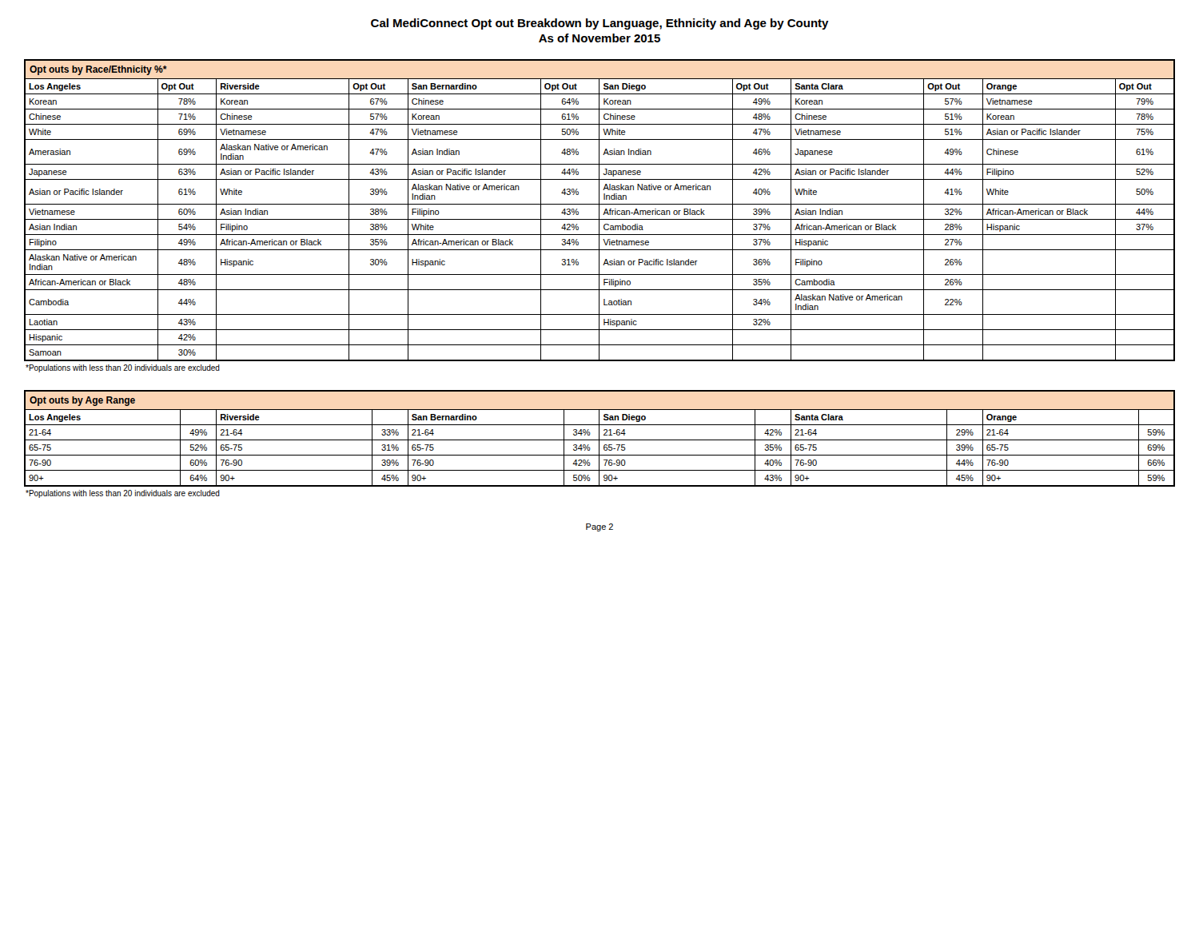Cal MediConnect Opt out Breakdown by Language, Ethnicity and Age by County
As of November 2015
| Opt outs by Race/Ethnicity %* |
| Los Angeles | Opt Out | Riverside | Opt Out | San Bernardino | Opt Out | San Diego | Opt Out | Santa Clara | Opt Out | Orange | Opt Out |
| Korean | 78% | Korean | 67% | Chinese | 64% | Korean | 49% | Korean | 57% | Vietnamese | 79% |
| Chinese | 71% | Chinese | 57% | Korean | 61% | Chinese | 48% | Chinese | 51% | Korean | 78% |
| White | 69% | Vietnamese | 47% | Vietnamese | 50% | White | 47% | Vietnamese | 51% | Asian or Pacific Islander | 75% |
| Amerasian | 69% | Alaskan Native or American Indian | 47% | Asian Indian | 48% | Asian Indian | 46% | Japanese | 49% | Chinese | 61% |
| Japanese | 63% | Asian or Pacific Islander | 43% | Asian or Pacific Islander | 44% | Japanese | 42% | Asian or Pacific Islander | 44% | Filipino | 52% |
| Asian or Pacific Islander | 61% | White | 39% | Alaskan Native or American Indian | 43% | Alaskan Native or American Indian | 40% | White | 41% | White | 50% |
| Vietnamese | 60% | Asian Indian | 38% | Filipino | 43% | African-American or Black | 39% | Asian Indian | 32% | African-American or Black | 44% |
| Asian Indian | 54% | Filipino | 38% | White | 42% | Cambodia | 37% | African-American or Black | 28% | Hispanic | 37% |
| Filipino | 49% | African-American or Black | 35% | African-American or Black | 34% | Vietnamese | 37% | Hispanic | 27% | | |
| Alaskan Native or American Indian | 48% | Hispanic | 30% | Hispanic | 31% | Asian or Pacific Islander | 36% | Filipino | 26% | | |
| African-American or Black | 48% | | | | | Filipino | 35% | Cambodia | 26% | | |
| Cambodia | 44% | | | | | Laotian | 34% | Alaskan Native or American Indian | 22% | | |
| Laotian | 43% | | | | | Hispanic | 32% | | | | |
| Hispanic | 42% | | | | | | | | | | |
| Samoan | 30% | | | | | | | | | | |
*Populations with less than 20 individuals are excluded
| Opt outs by Age Range |
| Los Angeles | | Riverside | | San Bernardino | | San Diego | | Santa Clara | | Orange | |
| 21-64 | 49% | 21-64 | 33% | 21-64 | 34% | 21-64 | 42% | 21-64 | 29% | 21-64 | 59% |
| 65-75 | 52% | 65-75 | 31% | 65-75 | 34% | 65-75 | 35% | 65-75 | 39% | 65-75 | 69% |
| 76-90 | 60% | 76-90 | 39% | 76-90 | 42% | 76-90 | 40% | 76-90 | 44% | 76-90 | 66% |
| 90+ | 64% | 90+ | 45% | 90+ | 50% | 90+ | 43% | 90+ | 45% | 90+ | 59% |
*Populations with less than 20 individuals are excluded
Page 2